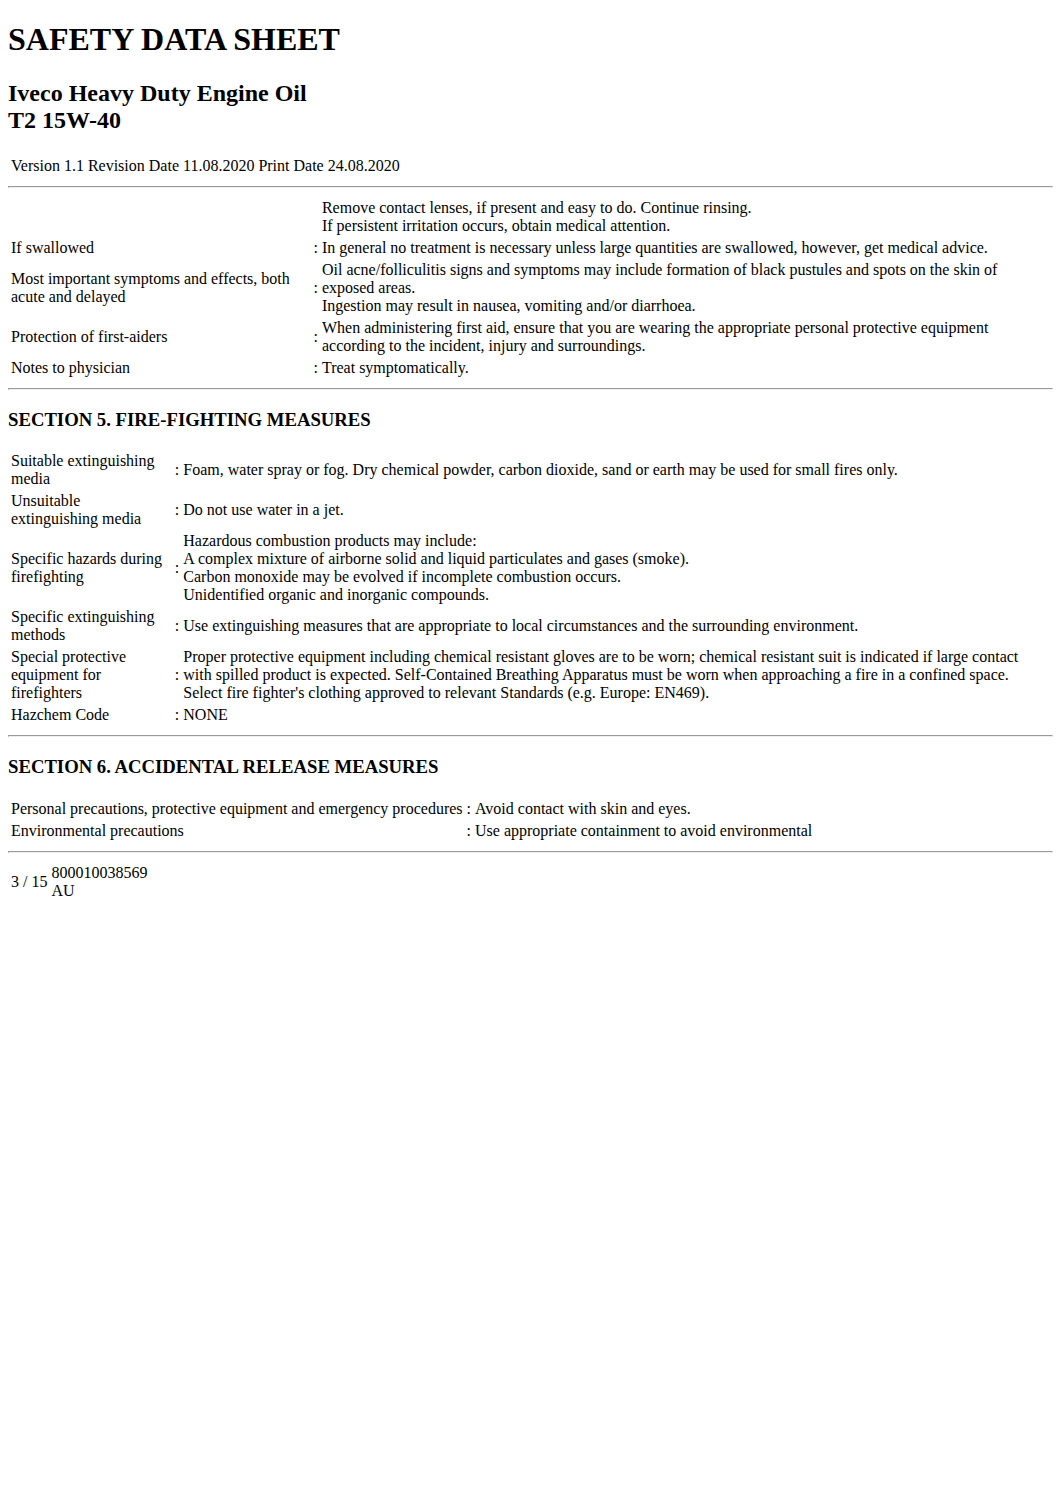SAFETY DATA SHEET
Iveco Heavy Duty Engine Oil
T2 15W-40
| Version 1.1 | Revision Date 11.08.2020 | Print Date 24.08.2020 |
| | | Remove contact lenses, if present and easy to do. Continue rinsing. If persistent irritation occurs, obtain medical attention. |
| If swallowed | : | In general no treatment is necessary unless large quantities are swallowed, however, get medical advice. |
| Most important symptoms and effects, both acute and delayed | : | Oil acne/folliculitis signs and symptoms may include formation of black pustules and spots on the skin of exposed areas. Ingestion may result in nausea, vomiting and/or diarrhoea. |
| Protection of first-aiders | : | When administering first aid, ensure that you are wearing the appropriate personal protective equipment according to the incident, injury and surroundings. |
| Notes to physician | : | Treat symptomatically. |
SECTION 5. FIRE-FIGHTING MEASURES
| Suitable extinguishing media | : | Foam, water spray or fog. Dry chemical powder, carbon dioxide, sand or earth may be used for small fires only. |
| Unsuitable extinguishing media | : | Do not use water in a jet. |
| Specific hazards during firefighting | : | Hazardous combustion products may include: A complex mixture of airborne solid and liquid particulates and gases (smoke). Carbon monoxide may be evolved if incomplete combustion occurs. Unidentified organic and inorganic compounds. |
| Specific extinguishing methods | : | Use extinguishing measures that are appropriate to local circumstances and the surrounding environment. |
| Special protective equipment for firefighters | : | Proper protective equipment including chemical resistant gloves are to be worn; chemical resistant suit is indicated if large contact with spilled product is expected. Self-Contained Breathing Apparatus must be worn when approaching a fire in a confined space. Select fire fighter's clothing approved to relevant Standards (e.g. Europe: EN469). |
| Hazchem Code | : | NONE |
SECTION 6. ACCIDENTAL RELEASE MEASURES
| Personal precautions, protective equipment and emergency procedures | : | Avoid contact with skin and eyes. |
| Environmental precautions | : | Use appropriate containment to avoid environmental |
| 3 / 15 | 800010038569 AU |